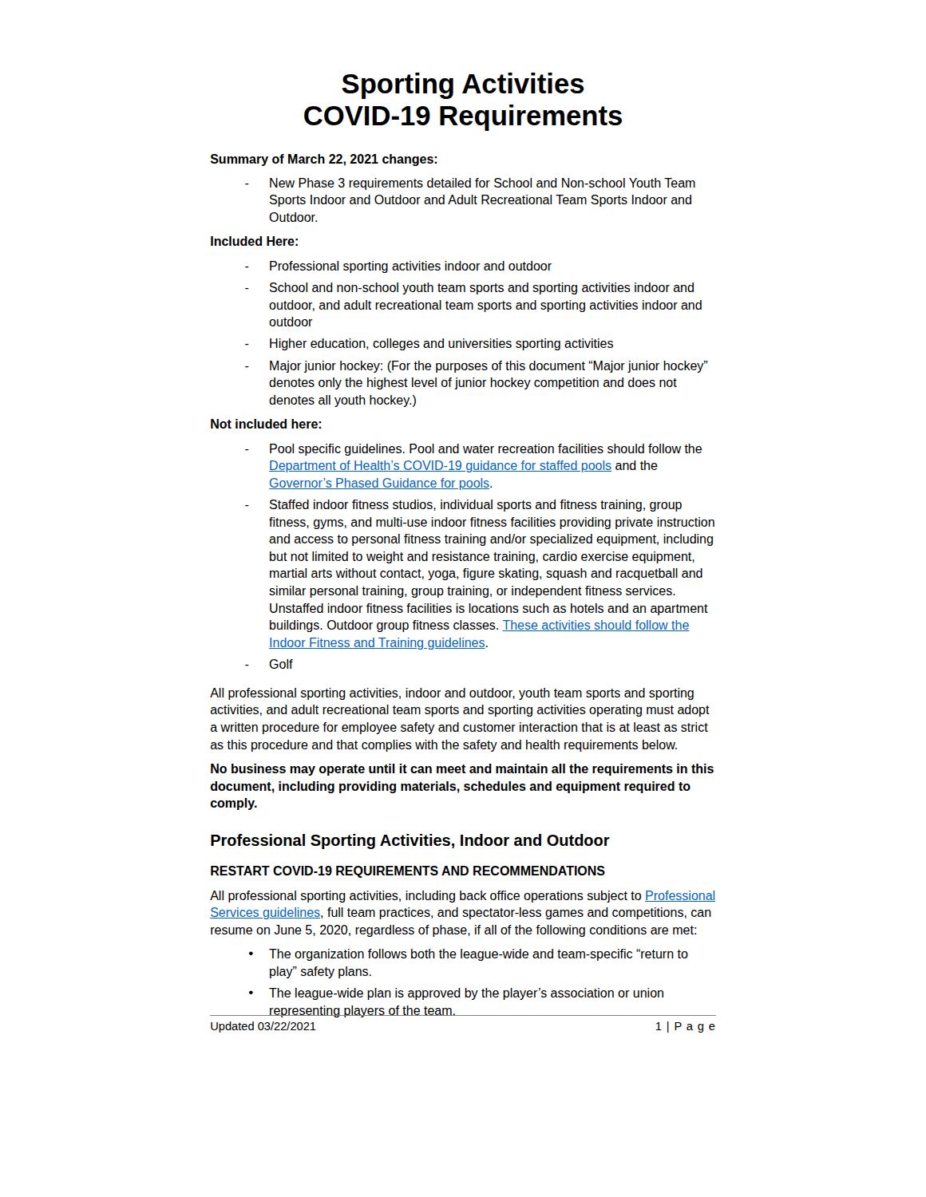Sporting ActivitiesCOVID-19 Requirements
Summary of March 22, 2021 changes:
New Phase 3 requirements detailed for School and Non-school Youth Team Sports Indoor and Outdoor and Adult Recreational Team Sports Indoor and Outdoor.
Included Here:
Professional sporting activities indoor and outdoor
School and non-school youth team sports and sporting activities indoor and outdoor, and adult recreational team sports and sporting activities indoor and outdoor
Higher education, colleges and universities sporting activities
Major junior hockey: (For the purposes of this document “Major junior hockey” denotes only the highest level of junior hockey competition and does not denotes all youth hockey.)
Not included here:
Pool specific guidelines. Pool and water recreation facilities should follow the Department of Health’s COVID-19 guidance for staffed pools and the Governor’s Phased Guidance for pools.
Staffed indoor fitness studios, individual sports and fitness training, group fitness, gyms, and multi-use indoor fitness facilities providing private instruction and access to personal fitness training and/or specialized equipment, including but not limited to weight and resistance training, cardio exercise equipment, martial arts without contact, yoga, figure skating, squash and racquetball and similar personal training, group training, or independent fitness services. Unstaffed indoor fitness facilities is locations such as hotels and an apartment buildings. Outdoor group fitness classes. These activities should follow the Indoor Fitness and Training guidelines.
Golf
All professional sporting activities, indoor and outdoor, youth team sports and sporting activities, and adult recreational team sports and sporting activities operating must adopt a written procedure for employee safety and customer interaction that is at least as strict as this procedure and that complies with the safety and health requirements below.
No business may operate until it can meet and maintain all the requirements in this document, including providing materials, schedules and equipment required to comply.
Professional Sporting Activities, Indoor and Outdoor
RESTART COVID-19 REQUIREMENTS AND RECOMMENDATIONS
All professional sporting activities, including back office operations subject to Professional Services guidelines, full team practices, and spectator-less games and competitions, can resume on June 5, 2020, regardless of phase, if all of the following conditions are met:
The organization follows both the league-wide and team-specific “return to play” safety plans.
The league-wide plan is approved by the player’s association or union representing players of the team.
Updated 03/22/2021 1 | P a g e